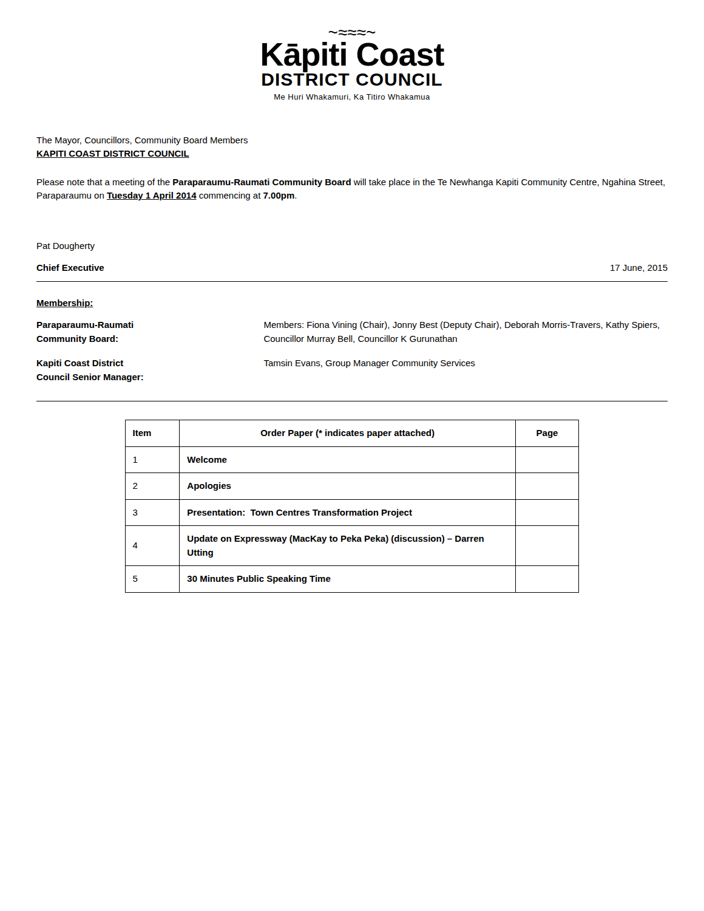~≈≈≈~
Kāpiti Coast
DISTRICT COUNCIL
Me Huri Whakamuri, Ka Titiro Whakamua
The Mayor, Councillors, Community Board Members
KAPITI COAST DISTRICT COUNCIL
Please note that a meeting of the Paraparaumu-Raumati Community Board will take place in the Te Newhanga Kapiti Community Centre, Ngahina Street, Paraparaumu on Tuesday 1 April 2014 commencing at 7.00pm.
Pat Dougherty
Chief Executive 17 June, 2015
Membership:
| Paraparaumu-Raumati Community Board: | Members: Fiona Vining (Chair), Jonny Best (Deputy Chair), Deborah Morris-Travers, Kathy Spiers, Councillor Murray Bell, Councillor K Gurunathan |
| Kapiti Coast District Council Senior Manager: | Tamsin Evans, Group Manager Community Services |
| Item | Order Paper (* indicates paper attached) | Page |
| --- | --- | --- |
| 1 | Welcome | |
| 2 | Apologies | |
| 3 | Presentation: Town Centres Transformation Project | |
| 4 | Update on Expressway (MacKay to Peka Peka) (discussion) – Darren Utting | |
| 5 | 30 Minutes Public Speaking Time | |